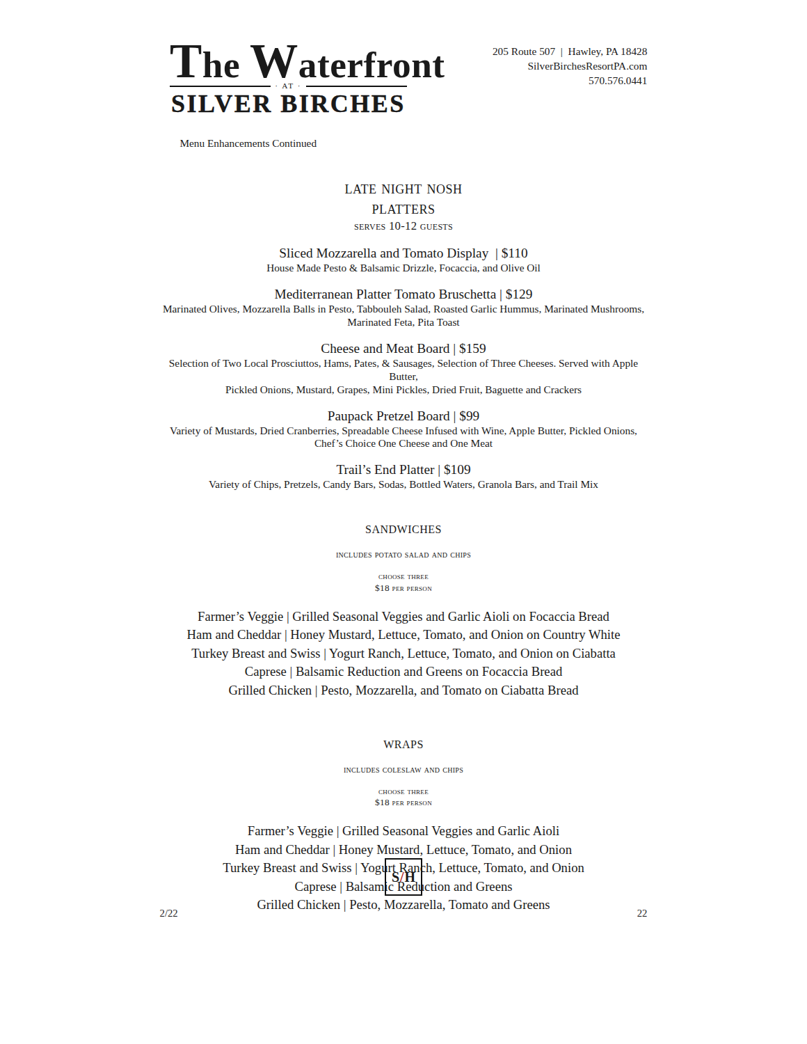The Waterfront
· AT ·
SILVER BIRCHES
205 Route 507 | Hawley, PA 18428
SilverBirchesResortPA.com
570.576.0441
Menu Enhancements Continued
Late Night Nosh
Platters
Serves 10-12 Guests
Sliced Mozzarella and Tomato Display | $110
House Made Pesto & Balsamic Drizzle, Focaccia, and Olive Oil
Mediterranean Platter Tomato Bruschetta | $129
Marinated Olives, Mozzarella Balls in Pesto, Tabbouleh Salad, Roasted Garlic Hummus, Marinated Mushrooms,
Marinated Feta, Pita Toast
Cheese and Meat Board | $159
Selection of Two Local Prosciuttos, Hams, Pates, & Sausages, Selection of Three Cheeses. Served with Apple Butter,
Pickled Onions, Mustard, Grapes, Mini Pickles, Dried Fruit, Baguette and Crackers
Paupack Pretzel Board | $99
Variety of Mustards, Dried Cranberries, Spreadable Cheese Infused with Wine, Apple Butter, Pickled Onions,
Chef’s Choice One Cheese and One Meat
Trail’s End Platter | $109
Variety of Chips, Pretzels, Candy Bars, Sodas, Bottled Waters, Granola Bars, and Trail Mix
Sandwiches
Includes Potato Salad and Chips
Choose Three
$18 Per Person
Farmer’s Veggie | Grilled Seasonal Veggies and Garlic Aioli on Focaccia Bread
Ham and Cheddar | Honey Mustard, Lettuce, Tomato, and Onion on Country White
Turkey Breast and Swiss | Yogurt Ranch, Lettuce, Tomato, and Onion on Ciabatta
Caprese | Balsamic Reduction and Greens on Focaccia Bread
Grilled Chicken | Pesto, Mozzarella, and Tomato on Ciabatta Bread
Wraps
Includes Coleslaw and Chips
Choose Three
$18 per person
Farmer’s Veggie | Grilled Seasonal Veggies and Garlic Aioli
Ham and Cheddar | Honey Mustard, Lettuce, Tomato, and Onion
Turkey Breast and Swiss | Yogurt Ranch, Lettuce, Tomato, and Onion
Caprese | Balsamic Reduction and Greens
Grilled Chicken | Pesto, Mozzarella, Tomato and Greens
S/H
2/22 22